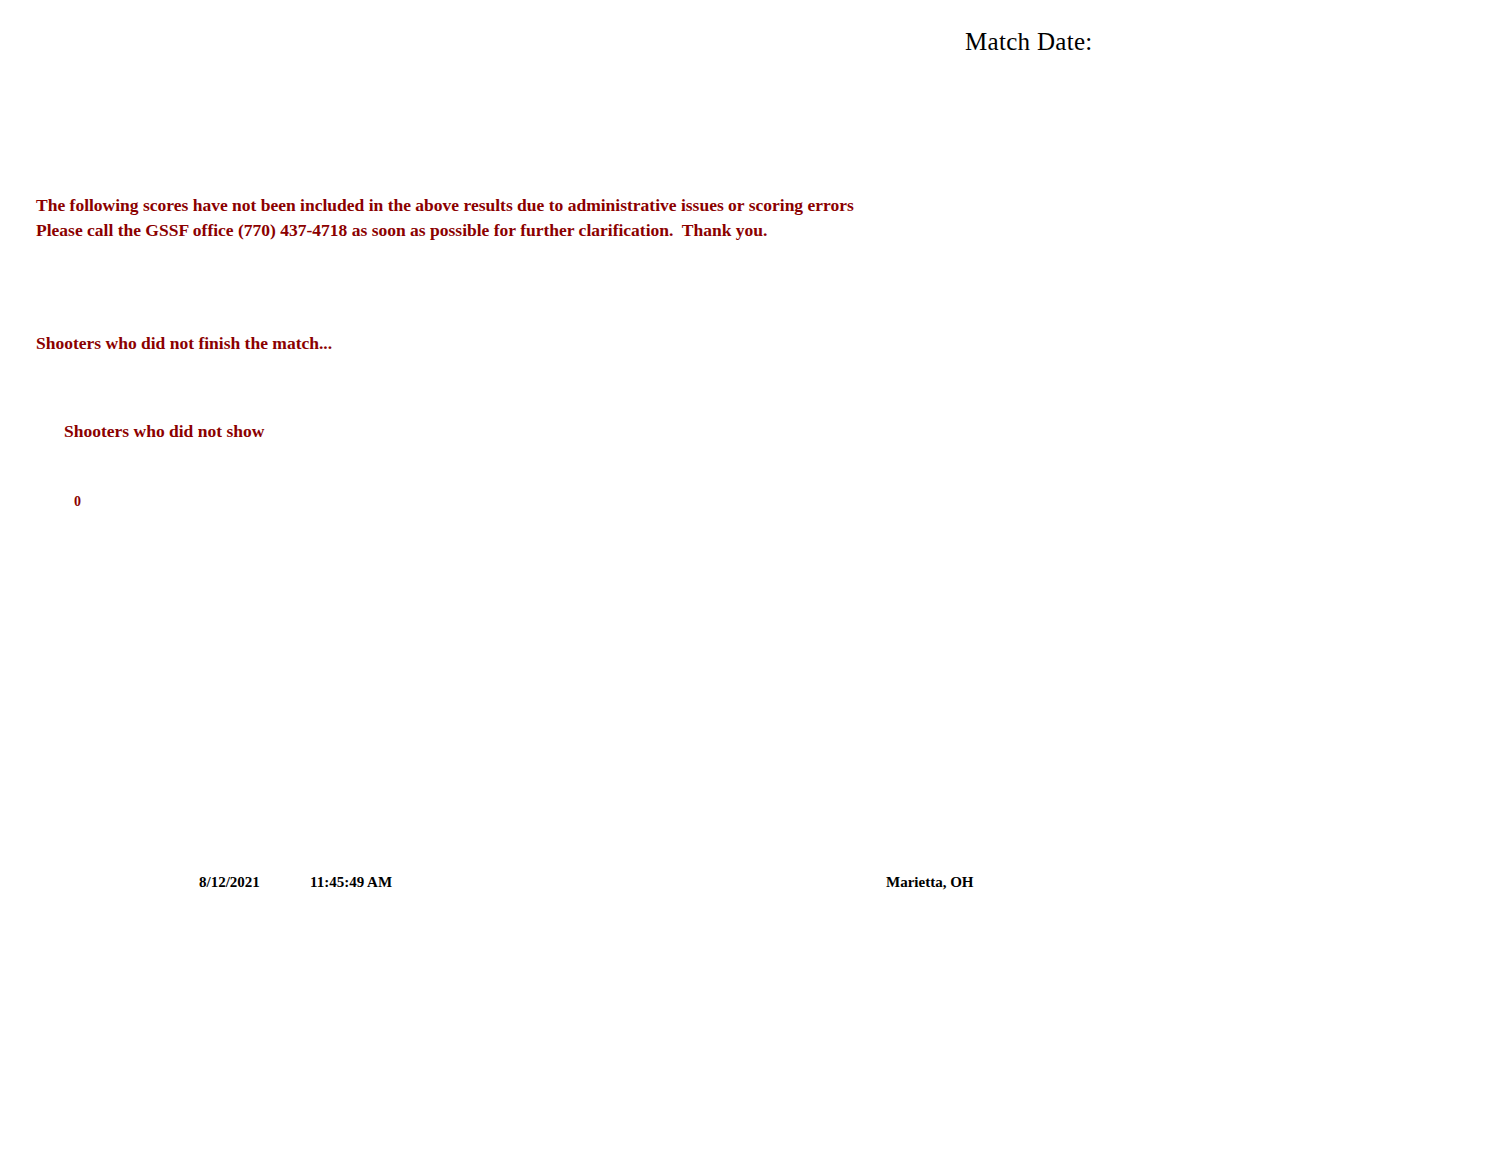Match Date:
The following scores have not been included in the above results due to administrative issues or scoring errors
Please call the GSSF office (770) 437-4718 as soon as possible for further clarification. Thank you.
Shooters who did not finish the match...
Shooters who did not show
0
8/12/2021
11:45:49 AM
Marietta, OH